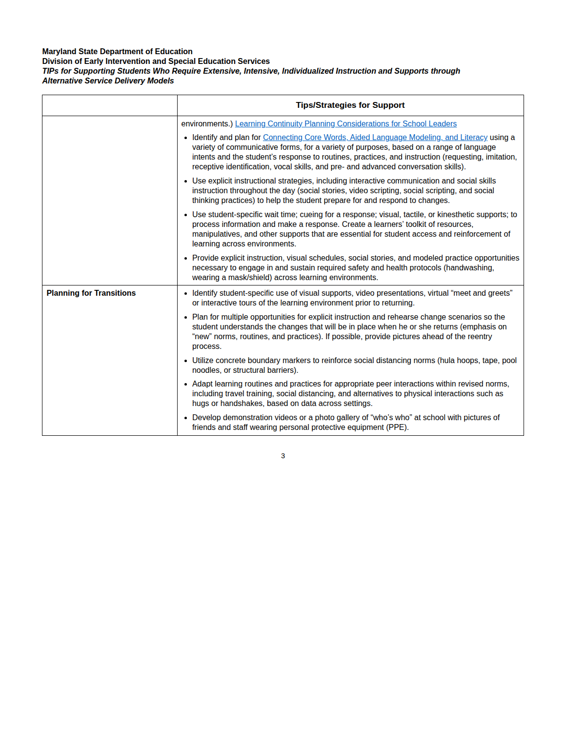Maryland State Department of Education Division of Early Intervention and Special Education Services TIPs for Supporting Students Who Require Extensive, Intensive, Individualized Instruction and Supports through Alternative Service Delivery Models
| | Tips/Strategies for Support |
| --- | --- |
| | environments.) Learning Continuity Planning Considerations for School Leaders Identify and plan for Connecting Core Words, Aided Language Modeling, and Literacy using a variety of communicative forms, for a variety of purposes, based on a range of language intents and the student’s response to routines, practices, and instruction (requesting, imitation, receptive identification, vocal skills, and pre- and advanced conversation skills). Use explicit instructional strategies, including interactive communication and social skills instruction throughout the day (social stories, video scripting, social scripting, and social thinking practices) to help the student prepare for and respond to changes. Use student-specific wait time; cueing for a response; visual, tactile, or kinesthetic supports; to process information and make a response. Create a learners’ toolkit of resources, manipulatives, and other supports that are essential for student access and reinforcement of learning across environments. Provide explicit instruction, visual schedules, social stories, and modeled practice opportunities necessary to engage in and sustain required safety and health protocols (handwashing, wearing a mask/shield) across learning environments. |
| Planning for Transitions | Identify student-specific use of visual supports, video presentations, virtual “meet and greets” or interactive tours of the learning environment prior to returning. Plan for multiple opportunities for explicit instruction and rehearse change scenarios so the student understands the changes that will be in place when he or she returns (emphasis on “new” norms, routines, and practices). If possible, provide pictures ahead of the reentry process. Utilize concrete boundary markers to reinforce social distancing norms (hula hoops, tape, pool noodles, or structural barriers). Adapt learning routines and practices for appropriate peer interactions within revised norms, including travel training, social distancing, and alternatives to physical interactions such as hugs or handshakes, based on data across settings. Develop demonstration videos or a photo gallery of “who’s who” at school with pictures of friends and staff wearing personal protective equipment (PPE). |
3